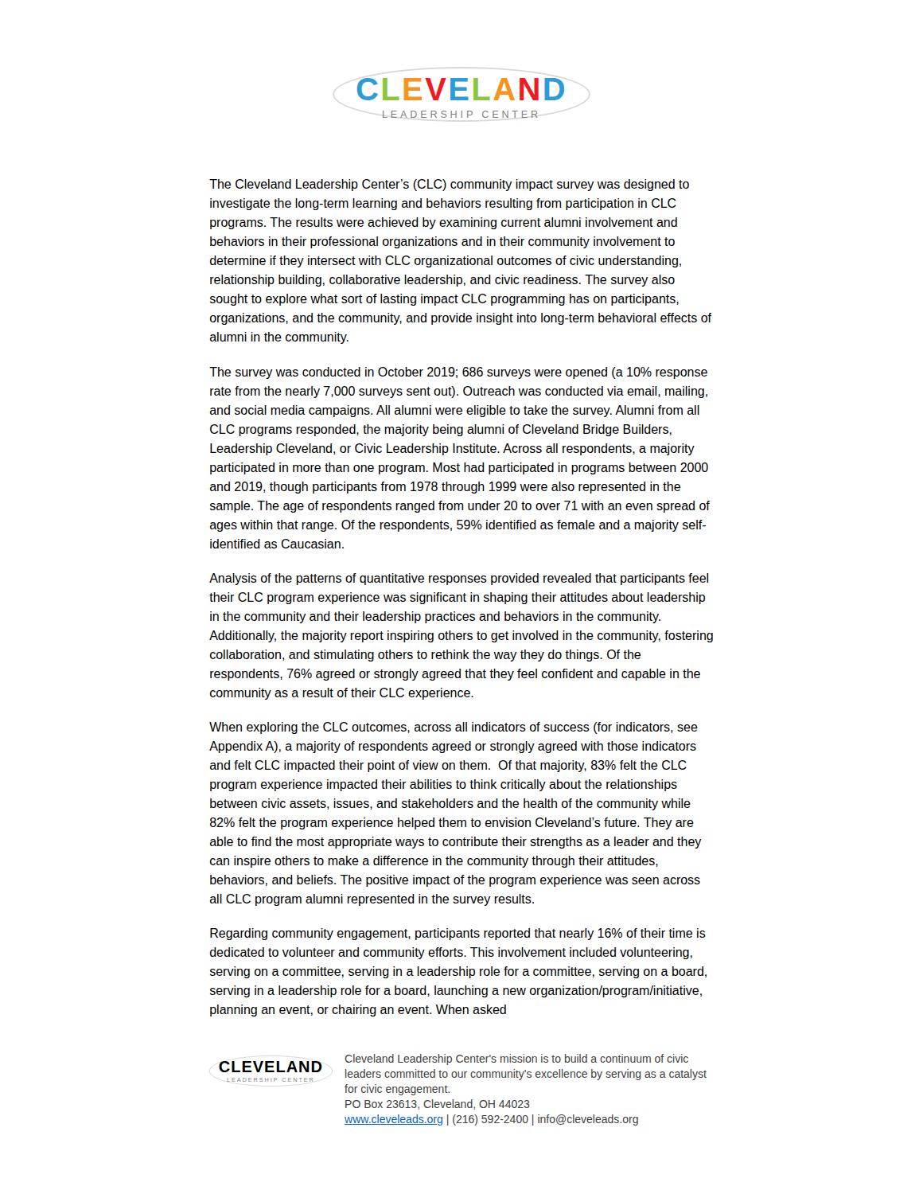CLEVELAND
LEADERSHIP CENTER
The Cleveland Leadership Center’s (CLC) community impact survey was designed to investigate the long-term learning and behaviors resulting from participation in CLC programs. The results were achieved by examining current alumni involvement and behaviors in their professional organizations and in their community involvement to determine if they intersect with CLC organizational outcomes of civic understanding, relationship building, collaborative leadership, and civic readiness. The survey also sought to explore what sort of lasting impact CLC programming has on participants, organizations, and the community, and provide insight into long-term behavioral effects of alumni in the community.
The survey was conducted in October 2019; 686 surveys were opened (a 10% response rate from the nearly 7,000 surveys sent out). Outreach was conducted via email, mailing, and social media campaigns. All alumni were eligible to take the survey. Alumni from all CLC programs responded, the majority being alumni of Cleveland Bridge Builders, Leadership Cleveland, or Civic Leadership Institute. Across all respondents, a majority participated in more than one program. Most had participated in programs between 2000 and 2019, though participants from 1978 through 1999 were also represented in the sample. The age of respondents ranged from under 20 to over 71 with an even spread of ages within that range. Of the respondents, 59% identified as female and a majority self-identified as Caucasian.
Analysis of the patterns of quantitative responses provided revealed that participants feel their CLC program experience was significant in shaping their attitudes about leadership in the community and their leadership practices and behaviors in the community. Additionally, the majority report inspiring others to get involved in the community, fostering collaboration, and stimulating others to rethink the way they do things. Of the respondents, 76% agreed or strongly agreed that they feel confident and capable in the community as a result of their CLC experience.
When exploring the CLC outcomes, across all indicators of success (for indicators, see Appendix A), a majority of respondents agreed or strongly agreed with those indicators and felt CLC impacted their point of view on them. Of that majority, 83% felt the CLC program experience impacted their abilities to think critically about the relationships between civic assets, issues, and stakeholders and the health of the community while 82% felt the program experience helped them to envision Cleveland’s future. They are able to find the most appropriate ways to contribute their strengths as a leader and they can inspire others to make a difference in the community through their attitudes, behaviors, and beliefs. The positive impact of the program experience was seen across all CLC program alumni represented in the survey results.
Regarding community engagement, participants reported that nearly 16% of their time is dedicated to volunteer and community efforts. This involvement included volunteering, serving on a committee, serving in a leadership role for a committee, serving on a board, serving in a leadership role for a board, launching a new organization/program/initiative, planning an event, or chairing an event. When asked
CLEVELAND
LEADERSHIP CENTER
Cleveland Leadership Center's mission is to build a continuum of civic leaders committed to our community's excellence by serving as a catalyst for civic engagement.
PO Box 23613, Cleveland, OH 44023
www.cleveleads.org | (216) 592-2400 | info@cleveleads.org